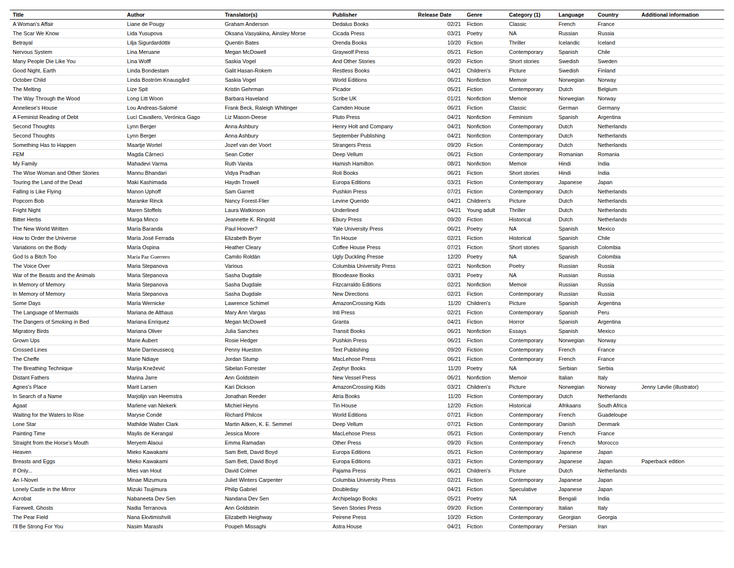Women in Translation – Titles, Authors, Translators, Publishers
| Title | Author | Translator(s) | Publisher | Release Date | Genre | Category (1) | Language | Country | Additional information | |
| --- | --- | --- | --- | --- | --- | --- | --- | --- | --- | --- |
| A Woman's Affair | Liane de Pougy | Graham Anderson | Dedalus Books | 02/21 | Fiction | Classic | French | France | | |
| The Scar We Know | Lida Yusupova | Oksana Vasyakina, Ainsley Morse | Cicada Press | 03/21 | Poetry | NA | Russian | Russia | | |
| Betrayal | Lilja Sigurdardóttir | Quentin Bates | Orenda Books | 10/20 | Fiction | Thriller | Icelandic | Iceland | | |
| Nervous System | Lina Meruane | Megan McDowell | Graywolf Press | 05/21 | Fiction | Contemporary | Spanish | Chile | | |
| Many People Die Like You | Lina Wolff | Saskia Vogel | And Other Stories | 09/20 | Fiction | Short stories | Swedish | Sweden | | |
| Good Night, Earth | Linda Bondestam | Galit Hasan-Rokem | Restless Books | 04/21 | Children's | Picture | Swedish | Finland | | |
| October Child | Linda Boström Knausgård | Saskia Vogel | World Editions | 06/21 | Nonfiction | Memoir | Norwegian | Norway | | |
| The Melting | Lize Spit | Kristin Gehrman | Picador | 05/21 | Fiction | Contemporary | Dutch | Belgium | | |
| The Way Through the Wood | Long Litt Woon | Barbara Haveland | Scribe UK | 01/21 | Nonfiction | Memoir | Norwegian | Norway | | |
| Anneliese's House | Lou Andreas-Salomé | Frank Beck, Raleigh Whitinger | Camden House | 06/21 | Fiction | Classic | German | Germany | | |
| A Feminist Reading of Debt | Lucí Cavallero, Verónica Gago | Liz Mason-Deese | Pluto Press | 04/21 | Nonfiction | Feminism | Spanish | Argentina | | |
| Second Thoughts | Lynn Berger | Anna Ashbury | Henry Holt and Company | 04/21 | Nonfiction | Contemporary | Dutch | Netherlands | | |
| Second Thoughts | Lynn Berger | Anna Ashbury | September Publishing | 04/21 | Nonfiction | Contemporary | Dutch | Netherlands | | |
| Something Has to Happen | Maartje Wortel | Jozef van der Voort | Strangers Press | 09/20 | Fiction | Contemporary | Dutch | Netherlands | | |
| FEM | Magda Cârneci | Sean Cotter | Deep Vellum | 06/21 | Fiction | Contemporary | Romanian | Romania | | |
| My Family | Mahadevi Varma | Ruth Vanita | Hamish Hamilton | 08/21 | Nonfiction | Memoir | Hindi | India | | |
| The Wise Woman and Other Stories | Mannu Bhandari | Vidya Pradhan | Roli Books | 06/21 | Fiction | Short stories | Hindi | India | | |
| Touring the Land of the Dead | Maki Kashimada | Haydn Trowell | Europa Editions | 03/21 | Fiction | Contemporary | Japanese | Japan | | |
| Falling is Like Flying | Manon Uphoff | Sam Garrett | Pushkin Press | 07/21 | Fiction | Contemporary | Dutch | Netherlands | | |
| Popcorn Bob | Maranke Rinck | Nancy Forest-Flier | Levine Querido | 04/21 | Children's | Picture | Dutch | Netherlands | | |
| Fright Night | Maren Stoffels | Laura Watkinson | Underlined | 04/21 | Young adult | Thriller | Dutch | Netherlands | | |
| Bitter Herbs | Marga Minco | Jeannette K. Ringold | Ebury Press | 09/20 | Fiction | Historical | Dutch | Netherlands | | |
| The New World Written | María Baranda | Paul Hoover? | Yale University Press | 06/21 | Poetry | NA | Spanish | Mexico | | |
| How to Order the Universe | María José Ferrada | Elizabeth Bryer | Tin House | 02/21 | Fiction | Historical | Spanish | Chile | | |
| Variations on the Body | María Ospina | Heather Cleary | Coffee House Press | 07/21 | Fiction | Short stories | Spanish | Colombia | | |
| God Is a Bitch Too | María Paz Guerrero | Camilo Roldán | Ugly Duckling Presse | 12/20 | Poetry | NA | Spanish | Colombia | | |
| The Voice Over | Maria Stepanova | Various | Columbia University Press | 02/21 | Nonfiction | Poetry | Russian | Russia | | |
| War of the Beasts and the Animals | Maria Stepanova | Sasha Dugdale | Bloodeaxe Books | 03/31 | Poetry | NA | Russian | Russia | | |
| In Memory of Memory | Maria Stepanova | Sasha Dugdale | Fitzcarraldo Editions | 02/21 | Nonfiction | Memoir | Russian | Russia | | |
| In Memory of Memory | Maria Stepanova | Sasha Dugdale | New Directions | 02/21 | Fiction | Contemporary | Russian | Russia | | |
| Some Days | María Wernicke | Lawrence Schimel | AmazonCrossing Kids | 11/20 | Children's | Picture | Spanish | Argentina | | |
| The Language of Mermaids | Mariana de Althaus | Mary Ann Vargas | Inti Press | 02/21 | Fiction | Contemporary | Spanish | Peru | | |
| The Dangers of Smoking in Bed | Mariana Enriquez | Megan McDowell | Granta | 04/21 | Fiction | Horror | Spanish | Argentina | | |
| Migratory Birds | Mariana Oliver | Julia Sanches | Transit Books | 06/21 | Nonfiction | Essays | Spanish | Mexico | | |
| Grown Ups | Marie Aubert | Rosie Hedger | Pushkin Press | 06/21 | Fiction | Contemporary | Norwegian | Norway | | |
| Crossed Lines | Marie Darrieussecq | Penny Hueston | Text Publishing | 09/20 | Fiction | Contemporary | French | France | | |
| The Cheffe | Marie Ndiaye | Jordan Stump | MacLehose Press | 06/21 | Fiction | Contemporary | French | France | | |
| The Breathing Technique | Marija Knežević | Sibelan Forrester | Zephyr Books | 11/20 | Poetry | NA | Serbian | Serbia | | |
| Distant Fathers | Marina Jarre | Ann Goldstein | New Vessel Press | 06/21 | Nonfiction | Memoir | Italian | Italy | | |
| Agnes's Place | Marit Larsen | Kari Dickson | AmazonCrossing Kids | 03/21 | Children's | Picture | Norwegian | Norway | Jenny Løvlie (illustrator) | |
| In Search of a Name | Marjolijn van Heemstra | Jonathan Reeder | Atria Books | 11/20 | Fiction | Contemporary | Dutch | Netherlands | | |
| Agaat | Marlene van Niekerk | Michiel Heyns | Tin House | 12/20 | Fiction | Historical | Afrikaans | South Africa | | |
| Waiting for the Waters to Rise | Maryse Condé | Richard Philcox | World Editions | 07/21 | Fiction | Contemporary | French | Guadeloupe | | |
| Lone Star | Mathilde Walter Clark | Martin Aitken, K. E. Semmel | Deep Vellum | 07/21 | Fiction | Contemporary | Danish | Denmark | | |
| Painting Time | Maylis de Kerangal | Jessica Moore | MacLehose Press | 05/21 | Fiction | Contemporary | French | France | | |
| Straight from the Horse's Mouth | Meryem Alaoui | Emma Ramadan | Other Press | 09/20 | Fiction | Contemporary | French | Morocco | | |
| Heaven | Mieko Kawakami | Sam Bett, David Boyd | Europa Editions | 05/21 | Fiction | Contemporary | Japanese | Japan | | |
| Breasts and Eggs | Mieko Kawakami | Sam Bett, David Boyd | Europa Editions | 03/21 | Fiction | Contemporary | Japanese | Japan | Paperback edition | |
| If Only... | Mies van Hout | David Colmer | Pajama Press | 06/21 | Children's | Picture | Dutch | Netherlands | | |
| An I-Novel | Minae Mizumura | Juliet Winters Carpenter | Columbia University Press | 02/21 | Fiction | Contemporary | Japanese | Japan | | |
| Lonely Castle in the Mirror | Mizuki Tsujimura | Philip Gabriel | Doubleday | 04/21 | Fiction | Speculative | Japanese | Japan | | |
| Acrobat | Nabaneeta Dev Sen | Nandana Dev Sen | Archipelago Books | 05/21 | Poetry | NA | Bengali | India | | |
| Farewell, Ghosts | Nadia Terranova | Ann Goldstein | Seven Stories Press | 09/20 | Fiction | Contemporary | Italian | Italy | | |
| The Pear Field | Nana Ekvtimishvili | Elizabeth Heighway | Peirene Press | 10/20 | Fiction | Contemporary | Georgian | Georgia | | |
| I'll Be Strong For You | Nasim Marashi | Poupeh Missaghi | Astra House | 04/21 | Fiction | Contemporary | Persian | Iran | | |